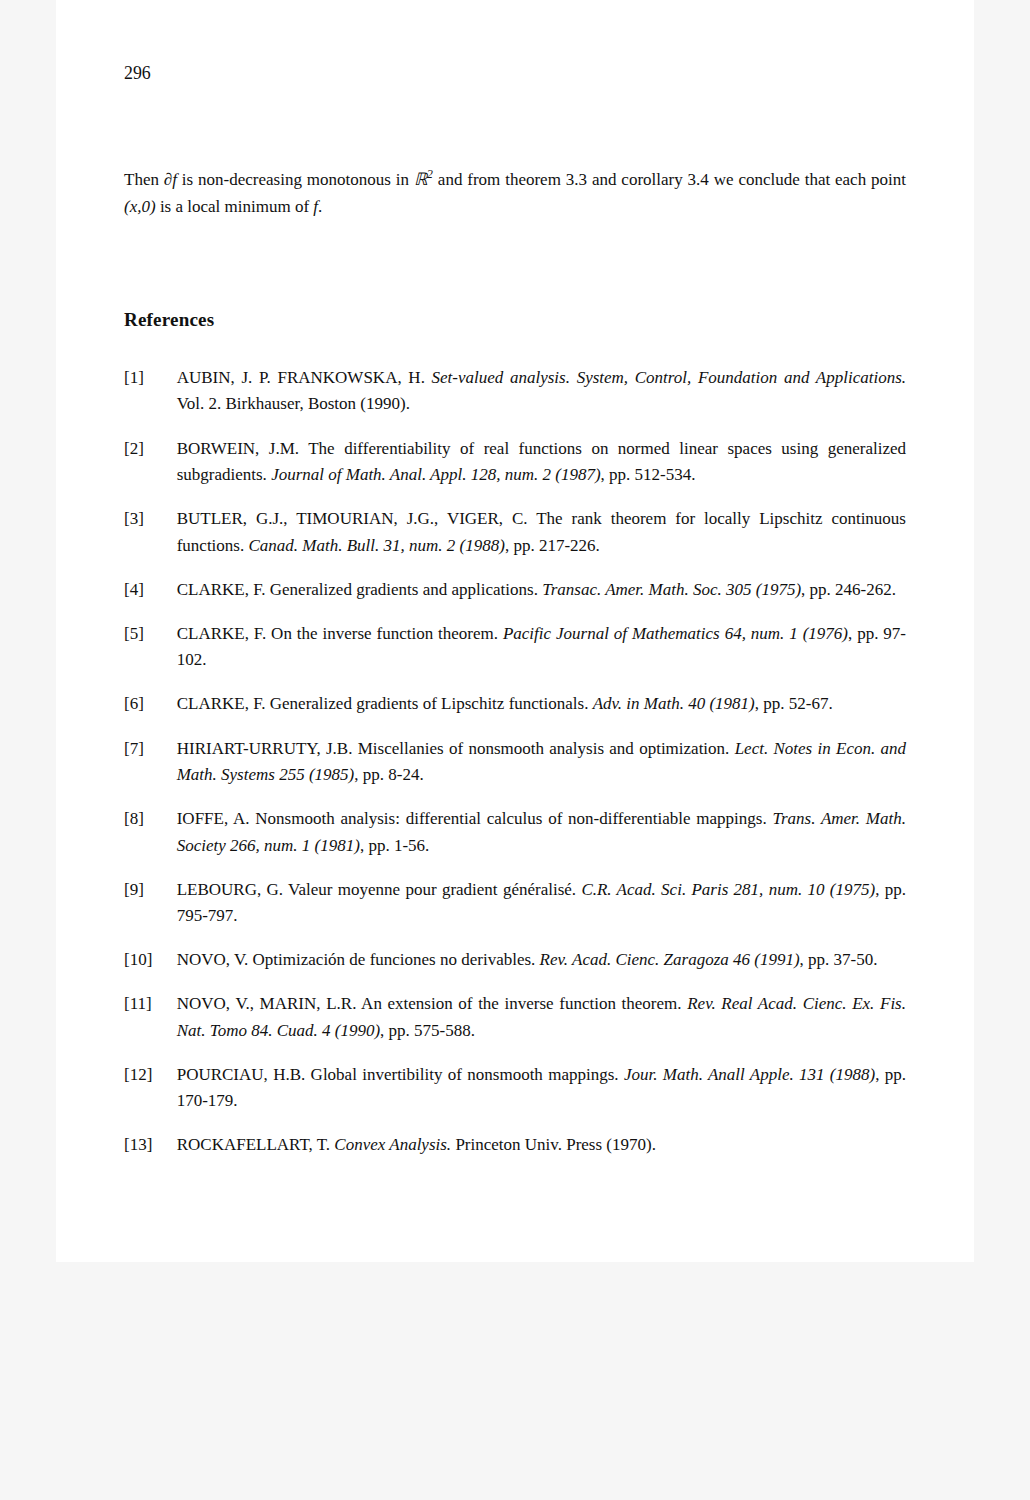296
Then ∂f is non-decreasing monotonous in ℝ2 and from theorem 3.3 and corollary 3.4 we conclude that each point (x,0) is a local minimum of f.
References
[1] AUBIN, J. P. FRANKOWSKA, H. Set-valued analysis. System, Control, Foundation and Applications. Vol. 2. Birkhauser, Boston (1990).
[2] BORWEIN, J.M. The differentiability of real functions on normed linear spaces using generalized subgradients. Journal of Math. Anal. Appl. 128, num. 2 (1987), pp. 512-534.
[3] BUTLER, G.J., TIMOURIAN, J.G., VIGER, C. The rank theorem for locally Lipschitz continuous functions. Canad. Math. Bull. 31, num. 2 (1988), pp. 217-226.
[4] CLARKE, F. Generalized gradients and applications. Transac. Amer. Math. Soc. 305 (1975), pp. 246-262.
[5] CLARKE, F. On the inverse function theorem. Pacific Journal of Mathematics 64, num. 1 (1976), pp. 97-102.
[6] CLARKE, F. Generalized gradients of Lipschitz functionals. Adv. in Math. 40 (1981), pp. 52-67.
[7] HIRIART-URRUTY, J.B. Miscellanies of nonsmooth analysis and optimization. Lect. Notes in Econ. and Math. Systems 255 (1985), pp. 8-24.
[8] IOFFE, A. Nonsmooth analysis: differential calculus of non-differentiable mappings. Trans. Amer. Math. Society 266, num. 1 (1981), pp. 1-56.
[9] LEBOURG, G. Valeur moyenne pour gradient généralisé. C.R. Acad. Sci. Paris 281, num. 10 (1975), pp. 795-797.
[10] NOVO, V. Optimización de funciones no derivables. Rev. Acad. Cienc. Zaragoza 46 (1991), pp. 37-50.
[11] NOVO, V., MARIN, L.R. An extension of the inverse function theorem. Rev. Real Acad. Cienc. Ex. Fis. Nat. Tomo 84. Cuad. 4 (1990), pp. 575-588.
[12] POURCIAU, H.B. Global invertibility of nonsmooth mappings. Jour. Math. Anall Apple. 131 (1988), pp. 170-179.
[13] ROCKAFELLART, T. Convex Analysis. Princeton Univ. Press (1970).